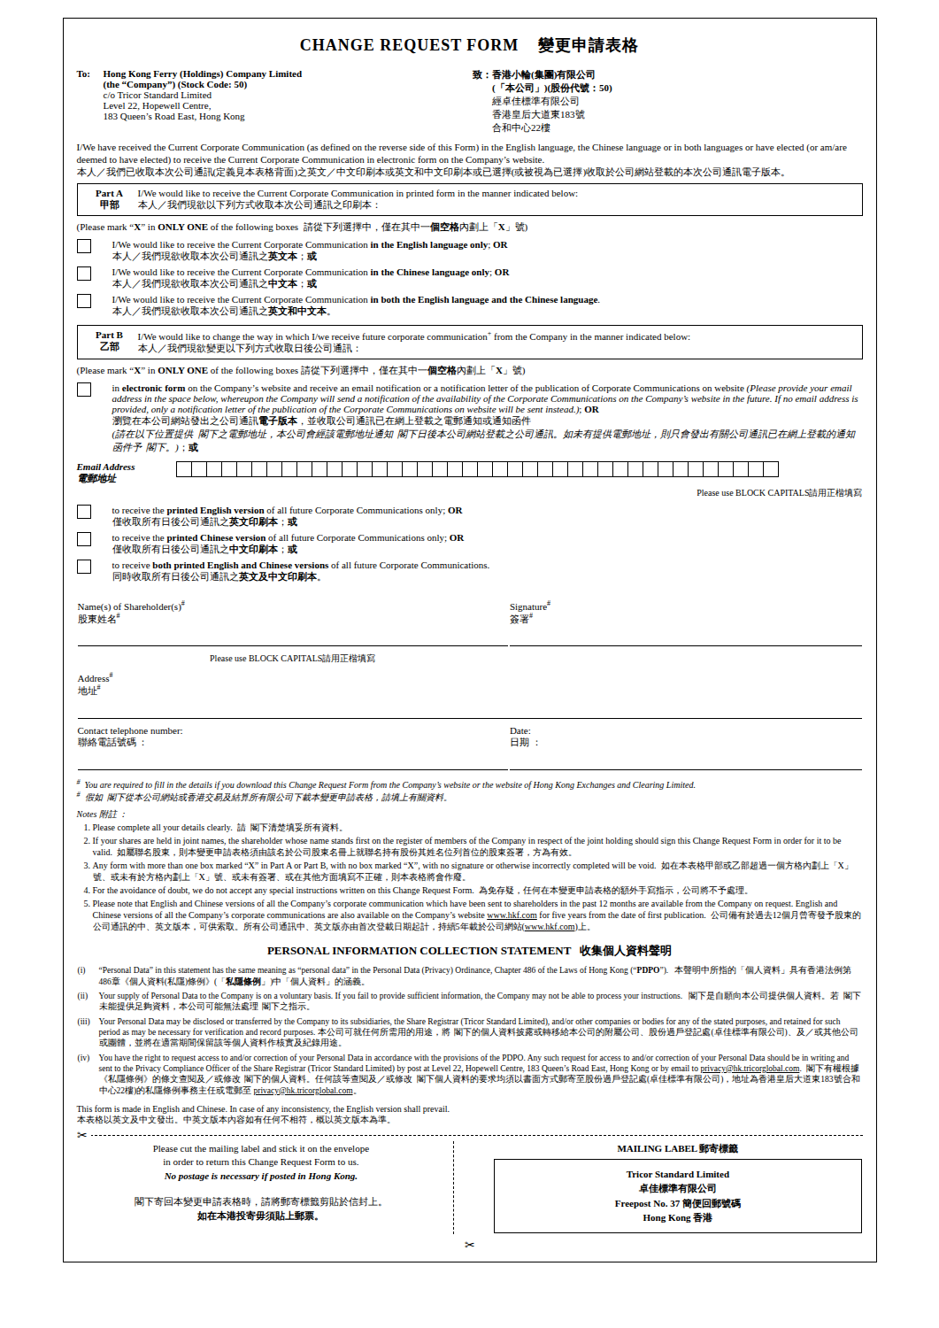CHANGE REQUEST FORM 變更申請表格
| To: | Hong Kong Ferry (Holdings) Company Limited (the “Company”) (Stock Code: 50) c/o Tricor Standard Limited Level 22, Hopewell Centre, 183 Queen’s Road East, Hong Kong | 致： | 香港小輪(集團)有限公司 (「本公司」)(股份代號：50) 經卓佳標準有限公司 香港皇后大道東183號 合和中心22樓 |
I/We have received the Current Corporate Communication (as defined on the reverse side of this Form) in the English language, the Chinese language or in both languages or have elected (or am/are deemed to have elected) to receive the Current Corporate Communication in electronic form on the Company’s website.
本人／我們已收取本次公司通訊(定義見本表格背面)之英文／中文印刷本或英文和中文印刷本或已選擇(或被視為已選擇)收取於公司網站登載的本次公司通訊電子版本。
| Part A 甲部 | I/We would like to receive the Current Corporate Communication in printed form in the manner indicated below: 本人／我們現欲以下列方式收取本次公司通訊之印刷本： |
(Please mark “X” in ONLY ONE of the following boxes 請從下列選擇中，僅在其中一個空格內劃上「X」號)
| | I/We would like to receive the Current Corporate Communication in the English language only ; OR 本人／我們現欲收取本次公司通訊之 英文本 ； 或 |
| | I/We would like to receive the Current Corporate Communication in the Chinese language only ; OR 本人／我們現欲收取本次公司通訊之 中文本 ； 或 |
| | I/We would like to receive the Current Corporate Communication in both the English language and the Chinese language . 本人／我們現欲收取本次公司通訊之 英文和中文本 。 |
| Part B 乙部 | I/We would like to change the way in which I/we receive future corporate communication + from the Company in the manner indicated below: 本人／我們現欲變更以下列方式收取日後公司通訊： |
(Please mark “X” in ONLY ONE of the following boxes 請從下列選擇中，僅在其中一個空格內劃上「X」號)
| | in electronic form on the Company’s website and receive an email notification or a notification letter of the publication of Corporate Communications on website (Please provide your email address in the space below, whereupon the Company will send a notification of the availability of the Corporate Communications on the Company’s website in the future. If no email address is provided, only a notification letter of the publication of the Corporate Communications on website will be sent instead.) ; OR 瀏覽在本公司網站發出之公司通訊 電子版本 ，並收取公司通訊已在網上登載之電郵通知或通知函件 (請在以下位置提供 閣下之電郵地址，本公司會經該電郵地址通知 閣下日後本公司網站登載之公司通訊。如未有提供電郵地址，則只會發出有關公司通訊已在網上登載的通知函件予 閣下。) ； 或 |
Email Address
電郵地址
Please use BLOCK CAPITALS請用正楷填寫
| | to receive the printed English version of all future Corporate Communications only; OR 僅收取所有日後公司通訊之 英文印刷本 ； 或 |
| | to receive the printed Chinese version of all future Corporate Communications only; OR 僅收取所有日後公司通訊之 中文印刷本 ； 或 |
| | to receive both printed English and Chinese versions of all future Corporate Communications. 同時收取所有日後公司通訊之 英文及中文印刷本 。 |
| Name(s) of Shareholder(s) # 股東姓名 # | Signature # 簽署 # |
| Please use BLOCK CAPITALS請用正楷填寫 | |
| Address # 地址 # |
| Contact telephone number: 聯絡電話號碼 ： | Date: 日期 ： |
# You are required to fill in the details if you download this Change Request Form from the Company’s website or the website of Hong Kong Exchanges and Clearing Limited.
# 假如 閣下從本公司網站或香港交易及結算所有限公司下載本變更申請表格，請填上有關資料。
Notes 附註 ：
Please complete all your details clearly. 請 閣下清楚填妥所有資料。
If your shares are held in joint names, the shareholder whose name stands first on the register of members of the Company in respect of the joint holding should sign this Change Request Form in order for it to be valid. 如屬聯名股東，則本變更申請表格須由該名於公司股東名冊上就聯名持有股份其姓名位列首位的股東簽署，方為有效。
Any form with more than one box marked “X” in Part A or Part B, with no box marked “X”, with no signature or otherwise incorrectly completed will be void. 如在本表格甲部或乙部超過一個方格內劃上「X」號、或未有於方格內劃上「X」號、或未有簽署、或在其他方面填寫不正確，則本表格將會作廢。
For the avoidance of doubt, we do not accept any special instructions written on this Change Request Form. 為免存疑，任何在本變更申請表格的額外手寫指示，公司將不予處理。
Please note that English and Chinese versions of all the Company’s corporate communication which have been sent to shareholders in the past 12 months are available from the Company on request. English and Chinese versions of all the Company’s corporate communications are also available on the Company’s website www.hkf.com for five years from the date of first publication. 公司備有於過去12個月曾寄發予股東的公司通訊的中、英文版本，可供索取。所有公司通訊中、英文版亦由首次登載日期起計，持續5年載於公司網站(www.hkf.com)上。
PERSONAL INFORMATION COLLECTION STATEMENT 收集個人資料聲明
| (i) | “Personal Data” in this statement has the same meaning as “personal data” in the Personal Data (Privacy) Ordinance, Chapter 486 of the Laws of Hong Kong (“ PDPO ”). 本聲明中所指的「個人資料」具有香港法例第486章《個人資料(私隱)條例》(「 私隱條例 」)中「個人資料」的涵義。 |
| (ii) | Your supply of Personal Data to the Company is on a voluntary basis. If you fail to provide sufficient information, the Company may not be able to process your instructions. 閣下是自願向本公司提供個人資料。若 閣下未能提供足夠資料，本公司可能無法處理 閣下之指示。 |
| (iii) | Your Personal Data may be disclosed or transferred by the Company to its subsidiaries, the Share Registrar (Tricor Standard Limited), and/or other companies or bodies for any of the stated purposes, and retained for such period as may be necessary for verification and record purposes. 本公司可就任何所需用的用途，將 閣下的個人資料披露或轉移給本公司的附屬公司、股份過戶登記處(卓佳標準有限公司)、及／或其他公司或團體，並將在適當期間保留該等個人資料作核實及紀錄用途。 |
| (iv) | You have the right to request access to and/or correction of your Personal Data in accordance with the provisions of the PDPO. Any such request for access to and/or correction of your Personal Data should be in writing and sent to the Privacy Compliance Officer of the Share Registrar (Tricor Standard Limited) by post at Level 22, Hopewell Centre, 183 Queen’s Road East, Hong Kong or by email to privacy@hk.tricorglobal.com . 閣下有權根據《私隱條例》的條文查閱及／或修改 閣下的個人資料。任何該等查閱及／或修改 閣下個人資料的要求均須以書面方式郵寄至股份過戶登記處(卓佳標準有限公司)，地址為香港皇后大道東183號合和中心22樓)的私隱條例事務主任或電郵至 privacy@hk.tricorglobal.com 。 |
This form is made in English and Chinese. In case of any inconsistency, the English version shall prevail.
本表格以英文及中文發出。中英文版本內容如有任何不相符，概以英文版本為準。
✂
| Please cut the mailing label and stick it on the envelope in order to return this Change Request Form to us. No postage is necessary if posted in Hong Kong. 閣下寄回本變更申請表格時，請將郵寄標籤剪貼於信封上。 如在本港投寄毋須貼上郵票。 | | MAILING LABEL 郵寄標籤 Tricor Standard Limited 卓佳標準有限公司 Freepost No. 37 簡便回郵號碼 Hong Kong 香港 |
✂